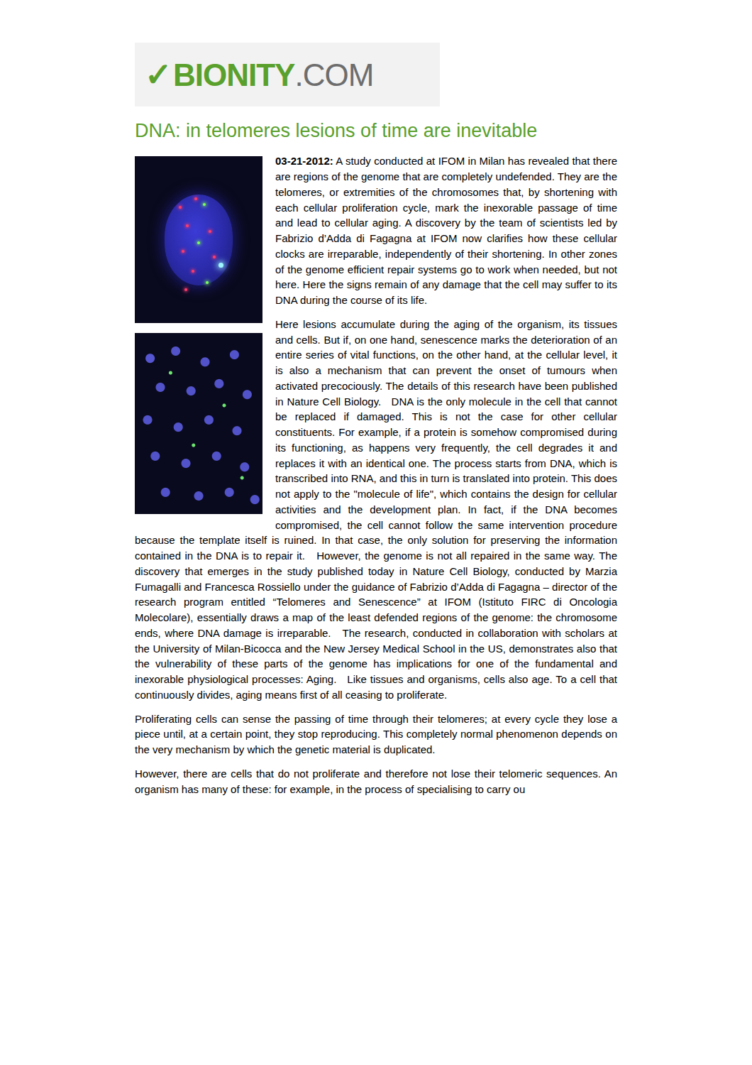✓BIONITY.COM
DNA: in telomeres lesions of time are inevitable
03-21-2012: A study conducted at IFOM in Milan has revealed that there are regions of the genome that are completely undefended. They are the telomeres, or extremities of the chromosomes that, by shortening with each cellular proliferation cycle, mark the inexorable passage of time and lead to cellular aging. A discovery by the team of scientists led by Fabrizio d’Adda di Fagagna at IFOM now clarifies how these cellular clocks are irreparable, independently of their shortening. In other zones of the genome efficient repair systems go to work when needed, but not here. Here the signs remain of any damage that the cell may suffer to its DNA during the course of its life.
Here lesions accumulate during the aging of the organism, its tissues and cells. But if, on one hand, senescence marks the deterioration of an entire series of vital functions, on the other hand, at the cellular level, it is also a mechanism that can prevent the onset of tumours when activated precociously. The details of this research have been published in Nature Cell Biology. DNA is the only molecule in the cell that cannot be replaced if damaged. This is not the case for other cellular constituents. For example, if a protein is somehow compromised during its functioning, as happens very frequently, the cell degrades it and replaces it with an identical one. The process starts from DNA, which is transcribed into RNA, and this in turn is translated into protein. This does not apply to the "molecule of life", which contains the design for cellular activities and the development plan. In fact, if the DNA becomes compromised, the cell cannot follow the same intervention procedure because the template itself is ruined. In that case, the only solution for preserving the information contained in the DNA is to repair it. However, the genome is not all repaired in the same way. The discovery that emerges in the study published today in Nature Cell Biology, conducted by Marzia Fumagalli and Francesca Rossiello under the guidance of Fabrizio d’Adda di Fagagna – director of the research program entitled “Telomeres and Senescence” at IFOM (Istituto FIRC di Oncologia Molecolare), essentially draws a map of the least defended regions of the genome: the chromosome ends, where DNA damage is irreparable. The research, conducted in collaboration with scholars at the University of Milan-Bicocca and the New Jersey Medical School in the US, demonstrates also that the vulnerability of these parts of the genome has implications for one of the fundamental and inexorable physiological processes: Aging. Like tissues and organisms, cells also age. To a cell that continuously divides, aging means first of all ceasing to proliferate.
Proliferating cells can sense the passing of time through their telomeres; at every cycle they lose a piece until, at a certain point, they stop reproducing. This completely normal phenomenon depends on the very mechanism by which the genetic material is duplicated.
However, there are cells that do not proliferate and therefore not lose their telomeric sequences. An organism has many of these: for example, in the process of specialising to carry ou